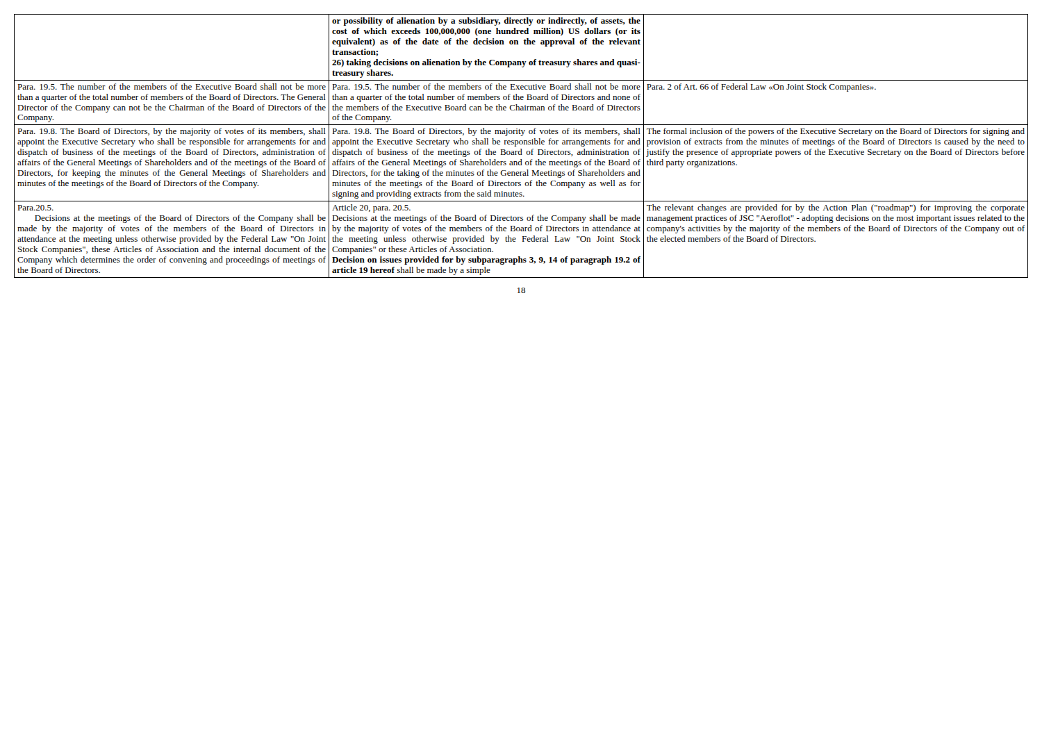| | or possibility of alienation by a subsidiary, directly or indirectly, of assets, the cost of which exceeds 100,000,000 (one hundred million) US dollars (or its equivalent) as of the date of the decision on the approval of the relevant transaction; 26) taking decisions on alienation by the Company of treasury shares and quasi-treasury shares. | |
| Para. 19.5. The number of the members of the Executive Board shall not be more than a quarter of the total number of members of the Board of Directors. The General Director of the Company can not be the Chairman of the Board of Directors of the Company. | Para. 19.5. The number of the members of the Executive Board shall not be more than a quarter of the total number of members of the Board of Directors and none of the members of the Executive Board can be the Chairman of the Board of Directors of the Company. | Para. 2 of Art. 66 of Federal Law «On Joint Stock Companies». |
| Para. 19.8. The Board of Directors, by the majority of votes of its members, shall appoint the Executive Secretary who shall be responsible for arrangements for and dispatch of business of the meetings of the Board of Directors, administration of affairs of the General Meetings of Shareholders and of the meetings of the Board of Directors, for keeping the minutes of the General Meetings of Shareholders and minutes of the meetings of the Board of Directors of the Company. | Para. 19.8. The Board of Directors, by the majority of votes of its members, shall appoint the Executive Secretary who shall be responsible for arrangements for and dispatch of business of the meetings of the Board of Directors, administration of affairs of the General Meetings of Shareholders and of the meetings of the Board of Directors, for the taking of the minutes of the General Meetings of Shareholders and minutes of the meetings of the Board of Directors of the Company as well as for signing and providing extracts from the said minutes. | The formal inclusion of the powers of the Executive Secretary on the Board of Directors for signing and provision of extracts from the minutes of meetings of the Board of Directors is caused by the need to justify the presence of appropriate powers of the Executive Secretary on the Board of Directors before third party organizations. |
| Para.20.5. Decisions at the meetings of the Board of Directors of the Company shall be made by the majority of votes of the members of the Board of Directors in attendance at the meeting unless otherwise provided by the Federal Law "On Joint Stock Companies", these Articles of Association and the internal document of the Company which determines the order of convening and proceedings of meetings of the Board of Directors. | Article 20, para. 20.5. Decisions at the meetings of the Board of Directors of the Company shall be made by the majority of votes of the members of the Board of Directors in attendance at the meeting unless otherwise provided by the Federal Law "On Joint Stock Companies" or these Articles of Association. Decision on issues provided for by subparagraphs 3, 9, 14 of paragraph 19.2 of article 19 hereof shall be made by a simple | The relevant changes are provided for by the Action Plan ("roadmap") for improving the corporate management practices of JSC "Aeroflot" - adopting decisions on the most important issues related to the company's activities by the majority of the members of the Board of Directors of the Company out of the elected members of the Board of Directors. |
18